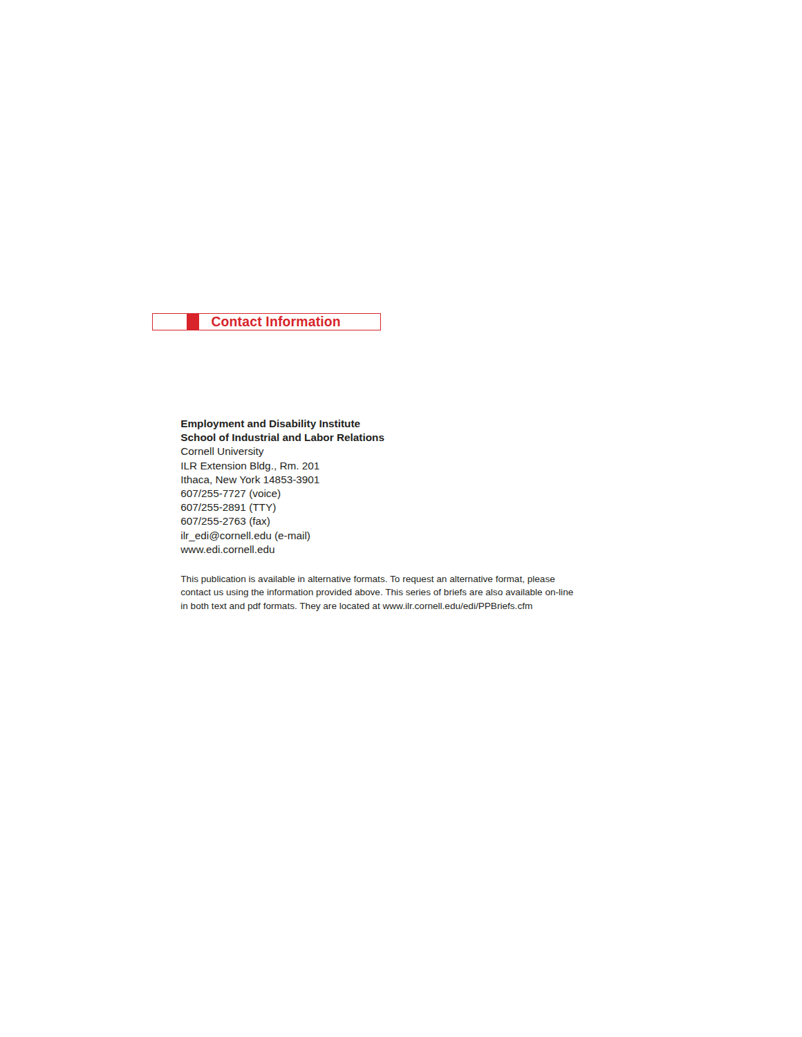Contact Information
Employment and Disability Institute
School of Industrial and Labor Relations
Cornell University
ILR Extension Bldg., Rm. 201
Ithaca, New York 14853-3901
607/255-7727 (voice)
607/255-2891 (TTY)
607/255-2763 (fax)
ilr_edi@cornell.edu (e-mail)
www.edi.cornell.edu
This publication is available in alternative formats. To request an alternative format, please contact us using the information provided above. This series of briefs are also available on-line in both text and pdf formats. They are located at www.ilr.cornell.edu/edi/PPBriefs.cfm